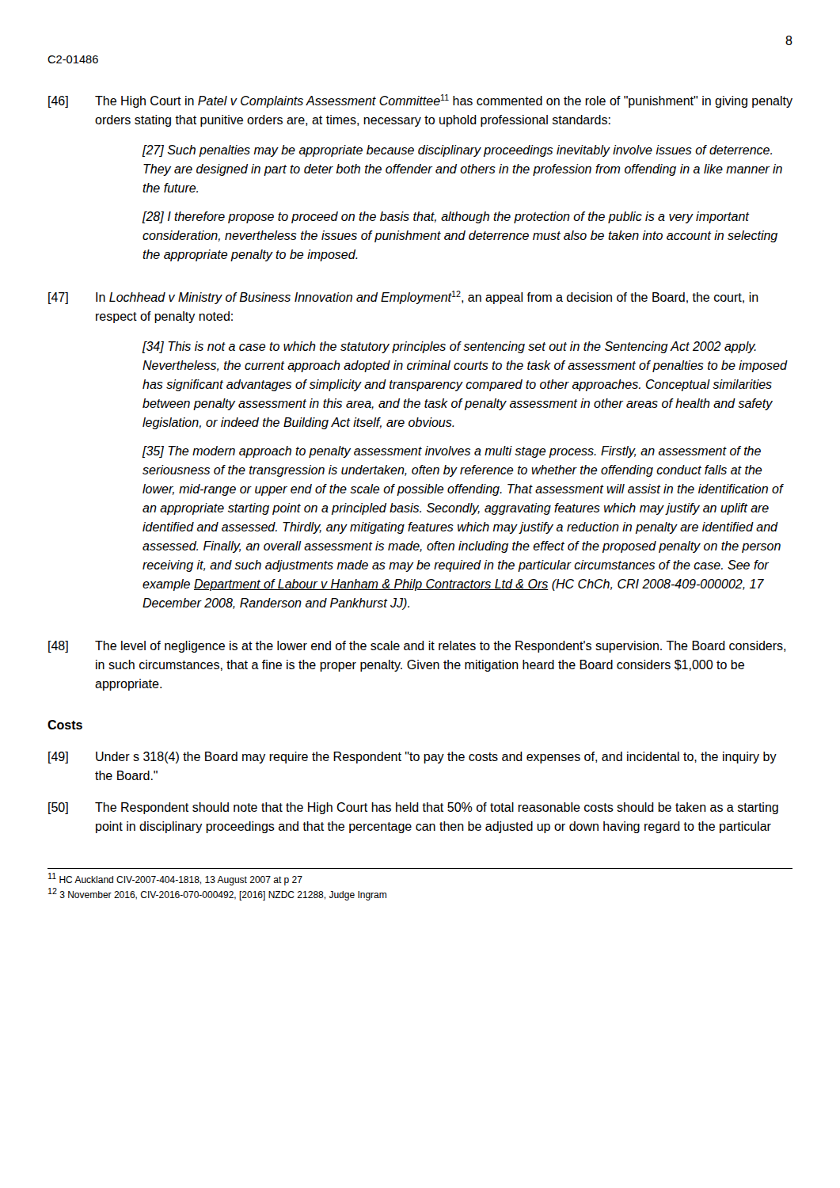8
C2-01486
[46]
The High Court in Patel v Complaints Assessment Committee11 has commented on the role of "punishment" in giving penalty orders stating that punitive orders are, at times, necessary to uphold professional standards:
[27] Such penalties may be appropriate because disciplinary proceedings inevitably involve issues of deterrence. They are designed in part to deter both the offender and others in the profession from offending in a like manner in the future.
[28] I therefore propose to proceed on the basis that, although the protection of the public is a very important consideration, nevertheless the issues of punishment and deterrence must also be taken into account in selecting the appropriate penalty to be imposed.
[47]
In Lochhead v Ministry of Business Innovation and Employment12, an appeal from a decision of the Board, the court, in respect of penalty noted:
[34] This is not a case to which the statutory principles of sentencing set out in the Sentencing Act 2002 apply. Nevertheless, the current approach adopted in criminal courts to the task of assessment of penalties to be imposed has significant advantages of simplicity and transparency compared to other approaches. Conceptual similarities between penalty assessment in this area, and the task of penalty assessment in other areas of health and safety legislation, or indeed the Building Act itself, are obvious.
[35] The modern approach to penalty assessment involves a multi stage process. Firstly, an assessment of the seriousness of the transgression is undertaken, often by reference to whether the offending conduct falls at the lower, mid-range or upper end of the scale of possible offending. That assessment will assist in the identification of an appropriate starting point on a principled basis. Secondly, aggravating features which may justify an uplift are identified and assessed. Thirdly, any mitigating features which may justify a reduction in penalty are identified and assessed. Finally, an overall assessment is made, often including the effect of the proposed penalty on the person receiving it, and such adjustments made as may be required in the particular circumstances of the case. See for example Department of Labour v Hanham & Philp Contractors Ltd & Ors (HC ChCh, CRI 2008-409-000002, 17 December 2008, Randerson and Pankhurst JJ).
[48]
The level of negligence is at the lower end of the scale and it relates to the Respondent's supervision. The Board considers, in such circumstances, that a fine is the proper penalty. Given the mitigation heard the Board considers $1,000 to be appropriate.
Costs
[49]
Under s 318(4) the Board may require the Respondent "to pay the costs and expenses of, and incidental to, the inquiry by the Board."
[50]
The Respondent should note that the High Court has held that 50% of total reasonable costs should be taken as a starting point in disciplinary proceedings and that the percentage can then be adjusted up or down having regard to the particular
11 HC Auckland CIV-2007-404-1818, 13 August 2007 at p 27
12 3 November 2016, CIV-2016-070-000492, [2016] NZDC 21288, Judge Ingram